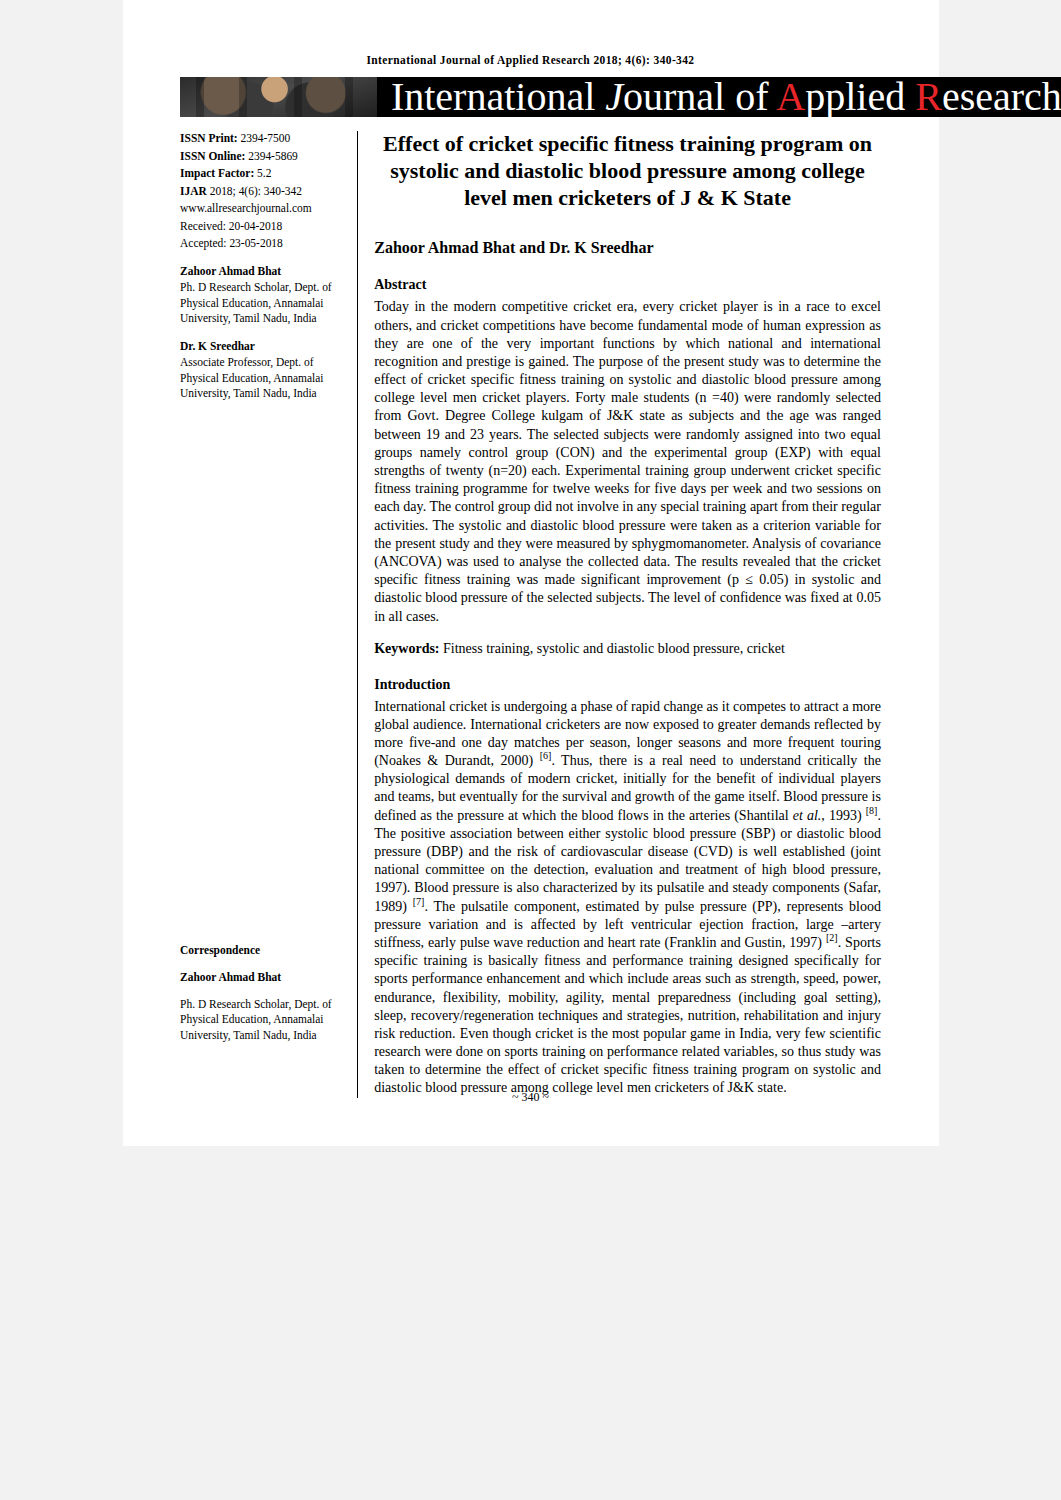International Journal of Applied Research 2018; 4(6): 340-342
International Journal of Applied Research
ISSN Print: 2394-7500
ISSN Online: 2394-5869
Impact Factor: 5.2
IJAR 2018; 4(6): 340-342
www.allresearchjournal.com
Received: 20-04-2018
Accepted: 23-05-2018
Zahoor Ahmad Bhat
Ph. D Research Scholar, Dept. of Physical Education, Annamalai University, Tamil Nadu, India
Dr. K Sreedhar
Associate Professor, Dept. of Physical Education, Annamalai University, Tamil Nadu, India
Effect of cricket specific fitness training program on systolic and diastolic blood pressure among college level men cricketers of J & K State
Zahoor Ahmad Bhat and Dr. K Sreedhar
Abstract
Today in the modern competitive cricket era, every cricket player is in a race to excel others, and cricket competitions have become fundamental mode of human expression as they are one of the very important functions by which national and international recognition and prestige is gained. The purpose of the present study was to determine the effect of cricket specific fitness training on systolic and diastolic blood pressure among college level men cricket players. Forty male students (n =40) were randomly selected from Govt. Degree College kulgam of J&K state as subjects and the age was ranged between 19 and 23 years. The selected subjects were randomly assigned into two equal groups namely control group (CON) and the experimental group (EXP) with equal strengths of twenty (n=20) each. Experimental training group underwent cricket specific fitness training programme for twelve weeks for five days per week and two sessions on each day. The control group did not involve in any special training apart from their regular activities. The systolic and diastolic blood pressure were taken as a criterion variable for the present study and they were measured by sphygmomanometer. Analysis of covariance (ANCOVA) was used to analyse the collected data. The results revealed that the cricket specific fitness training was made significant improvement (p ≤ 0.05) in systolic and diastolic blood pressure of the selected subjects. The level of confidence was fixed at 0.05 in all cases.
Keywords: Fitness training, systolic and diastolic blood pressure, cricket
Introduction
International cricket is undergoing a phase of rapid change as it competes to attract a more global audience. International cricketers are now exposed to greater demands reflected by more five-and one day matches per season, longer seasons and more frequent touring (Noakes & Durandt, 2000) [6]. Thus, there is a real need to understand critically the physiological demands of modern cricket, initially for the benefit of individual players and teams, but eventually for the survival and growth of the game itself. Blood pressure is defined as the pressure at which the blood flows in the arteries (Shantilal et al., 1993) [8]. The positive association between either systolic blood pressure (SBP) or diastolic blood pressure (DBP) and the risk of cardiovascular disease (CVD) is well established (joint national committee on the detection, evaluation and treatment of high blood pressure, 1997). Blood pressure is also characterized by its pulsatile and steady components (Safar, 1989) [7]. The pulsatile component, estimated by pulse pressure (PP), represents blood pressure variation and is affected by left ventricular ejection fraction, large –artery stiffness, early pulse wave reduction and heart rate (Franklin and Gustin, 1997) [2]. Sports specific training is basically fitness and performance training designed specifically for sports performance enhancement and which include areas such as strength, speed, power, endurance, flexibility, mobility, agility, mental preparedness (including goal setting), sleep, recovery/regeneration techniques and strategies, nutrition, rehabilitation and injury risk reduction. Even though cricket is the most popular game in India, very few scientific research were done on sports training on performance related variables, so thus study was taken to determine the effect of cricket specific fitness training program on systolic and diastolic blood pressure among college level men cricketers of J&K state.
Correspondence
Zahoor Ahmad Bhat
Ph. D Research Scholar, Dept. of Physical Education, Annamalai University, Tamil Nadu, India
~ 340 ~